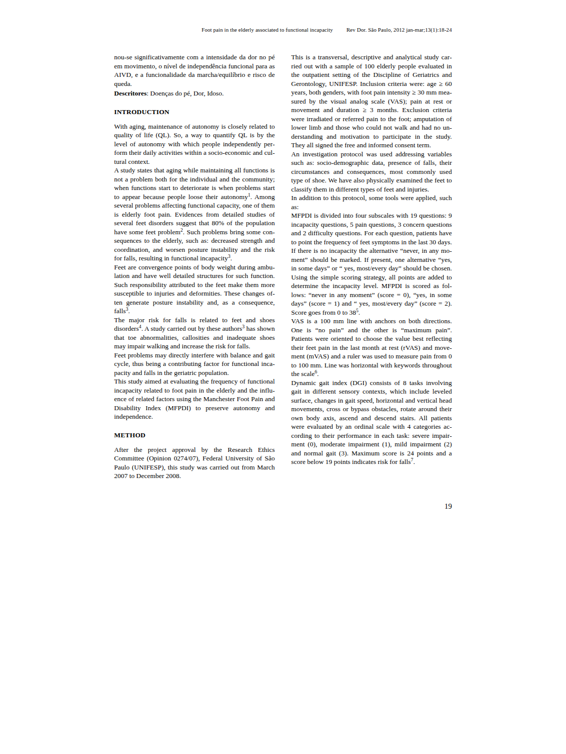Foot pain in the elderly associated to functional incapacity Rev Dor. São Paulo, 2012 jan-mar;13(1):18-24
nou-se significativamente com a intensidade da dor no pé em movimento, o nível de independência funcional para as AIVD, e a funcionalidade da marcha/equilíbrio e risco de queda.
Descritores: Doenças do pé, Dor, Idoso.
INTRODUCTION
With aging, maintenance of autonomy is closely related to quality of life (QL). So, a way to quantify QL is by the level of autonomy with which people independently perform their daily activities within a socio-economic and cultural context.
A study states that aging while maintaining all functions is not a problem both for the individual and the community; when functions start to deteriorate is when problems start to appear because people loose their autonomy1. Among several problems affecting functional capacity, one of them is elderly foot pain. Evidences from detailed studies of several feet disorders suggest that 80% of the population have some feet problem2. Such problems bring some consequences to the elderly, such as: decreased strength and coordination, and worsen posture instability and the risk for falls, resulting in functional incapacity3.
Feet are convergence points of body weight during ambulation and have well detailed structures for such function. Such responsibility attributed to the feet make them more susceptible to injuries and deformities. These changes often generate posture instability and, as a consequence, falls3.
The major risk for falls is related to feet and shoes disorders4. A study carried out by these authors3 has shown that toe abnormalities, callosities and inadequate shoes may impair walking and increase the risk for falls.
Feet problems may directly interfere with balance and gait cycle, thus being a contributing factor for functional incapacity and falls in the geriatric population.
This study aimed at evaluating the frequency of functional incapacity related to foot pain in the elderly and the influence of related factors using the Manchester Foot Pain and Disability Index (MFPDI) to preserve autonomy and independence.
METHOD
After the project approval by the Research Ethics Committee (Opinion 0274/07), Federal University of São Paulo (UNIFESP), this study was carried out from March 2007 to December 2008.
This is a transversal, descriptive and analytical study carried out with a sample of 100 elderly people evaluated in the outpatient setting of the Discipline of Geriatrics and Gerontology, UNIFESP. Inclusion criteria were: age ≥ 60 years, both genders, with foot pain intensity ≥ 30 mm measured by the visual analog scale (VAS); pain at rest or movement and duration ≥ 3 months. Exclusion criteria were irradiated or referred pain to the foot; amputation of lower limb and those who could not walk and had no understanding and motivation to participate in the study. They all signed the free and informed consent term.
An investigation protocol was used addressing variables such as: socio-demographic data, presence of falls, their circumstances and consequences, most commonly used type of shoe. We have also physically examined the feet to classify them in different types of feet and injuries.
In addition to this protocol, some tools were applied, such as:
MFPDI is divided into four subscales with 19 questions: 9 incapacity questions, 5 pain questions, 3 concern questions and 2 difficulty questions. For each question, patients have to point the frequency of feet symptoms in the last 30 days. If there is no incapacity the alternative “never, in any moment” should be marked. If present, one alternative “yes, in some days” or “ yes, most/every day” should be chosen. Using the simple scoring strategy, all points are added to determine the incapacity level. MFPDI is scored as follows: “never in any moment” (score = 0), “yes, in some days” (score = 1) and “ yes, most/every day” (score = 2). Score goes from 0 to 385.
VAS is a 100 mm line with anchors on both directions. One is “no pain” and the other is “maximum pain”. Patients were oriented to choose the value best reflecting their feet pain in the last month at rest (rVAS) and movement (mVAS) and a ruler was used to measure pain from 0 to 100 mm. Line was horizontal with keywords throughout the scale6.
Dynamic gait index (DGI) consists of 8 tasks involving gait in different sensory contexts, which include leveled surface, changes in gait speed, horizontal and vertical head movements, cross or bypass obstacles, rotate around their own body axis, ascend and descend stairs. All patients were evaluated by an ordinal scale with 4 categories according to their performance in each task: severe impairment (0), moderate impairment (1), mild impairment (2) and normal gait (3). Maximum score is 24 points and a score below 19 points indicates risk for falls7.
19